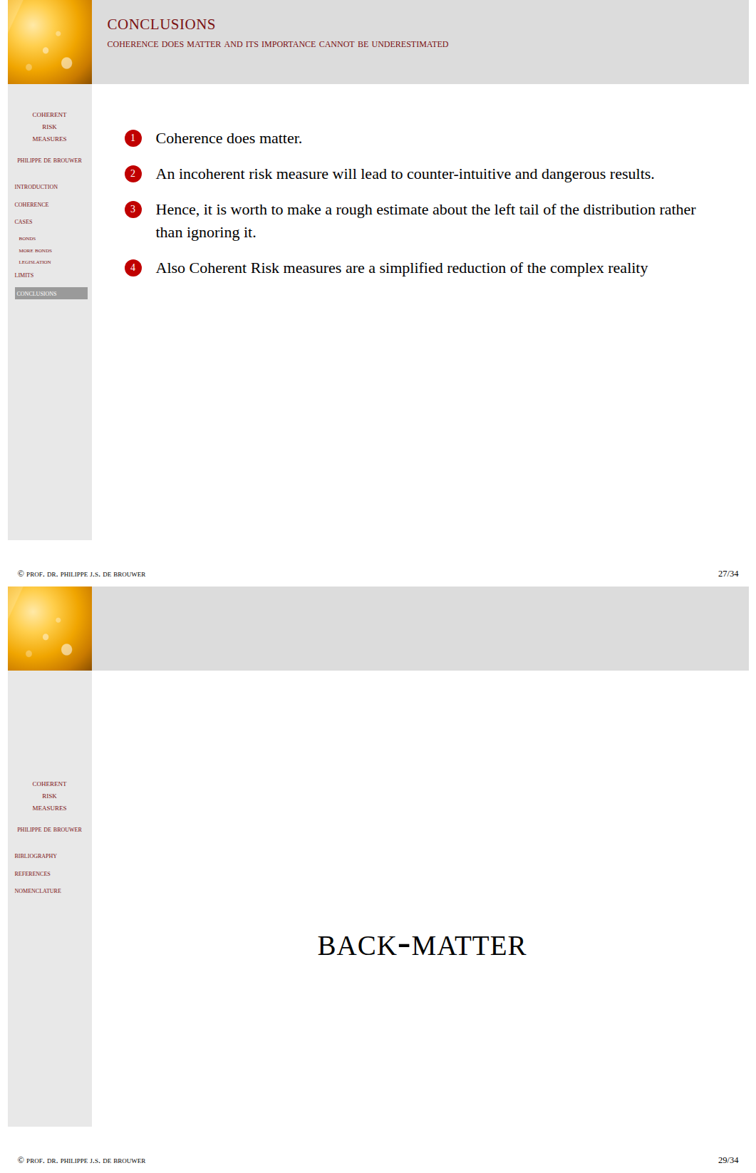Conclusions
Coherence does matter and its importance cannot be underestimated
Coherent
Risk
Measures
Philippe De Brouwer
Introduction Coherence Cases Bonds More Bonds Legislation Limits Conclusions
1 Coherence does matter.
2 An incoherent risk measure will lead to counter-intuitive and dangerous results.
3 Hence, it is worth to make a rough estimate about the left tail of the distribution rather than ignoring it.
4 Also Coherent Risk measures are a simplified reduction of the complex reality
© Prof. Dr. Philippe J.S. De Brouwer
27/34
Coherent
Risk
Measures
Philippe De Brouwer
Bibliography References Nomenclature
Back-matter
© Prof. Dr. Philippe J.S. De Brouwer
29/34